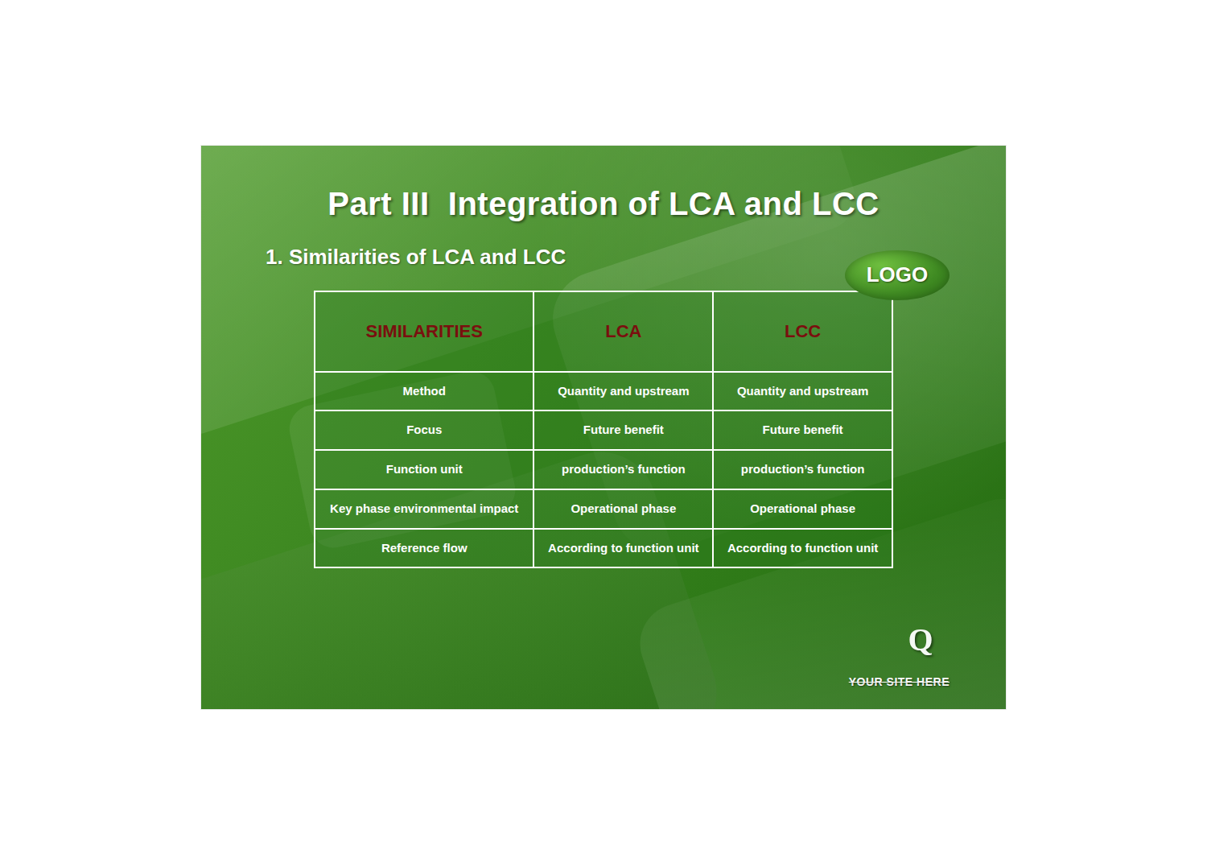LOGO
Part III Integration of LCA and LCC
1. Similarities of LCA and LCC
| SIMILARITIES | LCA | LCC |
| --- | --- | --- |
| Method | Quantity and upstream | Quantity and upstream |
| Focus | Future benefit | Future benefit |
| Function unit | production’s function | production’s function |
| Key phase environmental impact | Operational phase | Operational phase |
| Reference flow | According to function unit | According to function unit |
Q
YOUR SITE HERE